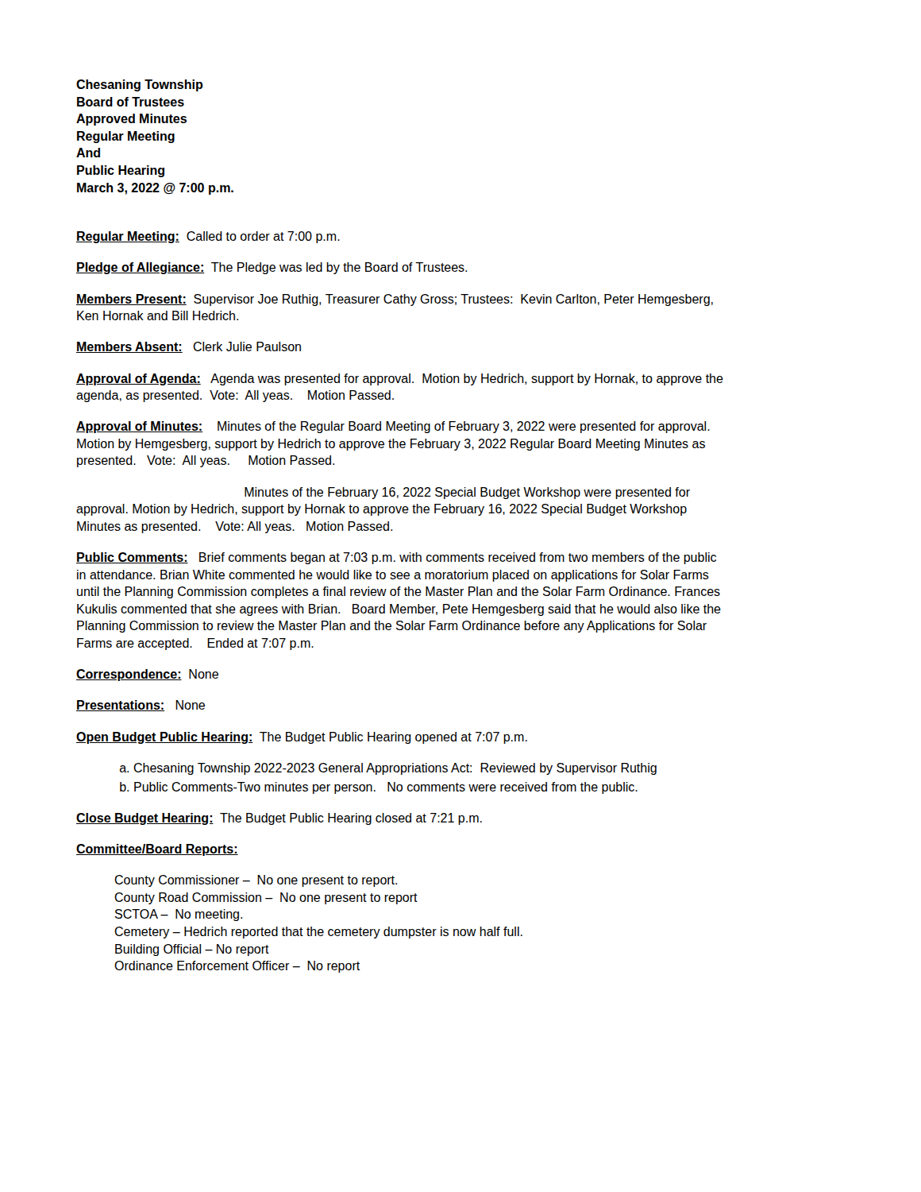Chesaning Township
Board of Trustees
Approved Minutes
Regular Meeting
And
Public Hearing
March 3, 2022 @ 7:00 p.m.
Regular Meeting: Called to order at 7:00 p.m.
Pledge of Allegiance: The Pledge was led by the Board of Trustees.
Members Present: Supervisor Joe Ruthig, Treasurer Cathy Gross; Trustees: Kevin Carlton, Peter Hemgesberg, Ken Hornak and Bill Hedrich.
Members Absent: Clerk Julie Paulson
Approval of Agenda: Agenda was presented for approval. Motion by Hedrich, support by Hornak, to approve the agenda, as presented. Vote: All yeas. Motion Passed.
Approval of Minutes: Minutes of the Regular Board Meeting of February 3, 2022 were presented for approval. Motion by Hemgesberg, support by Hedrich to approve the February 3, 2022 Regular Board Meeting Minutes as presented. Vote: All yeas. Motion Passed.
Minutes of the February 16, 2022 Special Budget Workshop were presented for approval. Motion by Hedrich, support by Hornak to approve the February 16, 2022 Special Budget Workshop Minutes as presented. Vote: All yeas. Motion Passed.
Public Comments: Brief comments began at 7:03 p.m. with comments received from two members of the public in attendance. Brian White commented he would like to see a moratorium placed on applications for Solar Farms until the Planning Commission completes a final review of the Master Plan and the Solar Farm Ordinance. Frances Kukulis commented that she agrees with Brian. Board Member, Pete Hemgesberg said that he would also like the Planning Commission to review the Master Plan and the Solar Farm Ordinance before any Applications for Solar Farms are accepted. Ended at 7:07 p.m.
Correspondence: None
Presentations: None
Open Budget Public Hearing: The Budget Public Hearing opened at 7:07 p.m.
Chesaning Township 2022-2023 General Appropriations Act: Reviewed by Supervisor Ruthig
Public Comments-Two minutes per person. No comments were received from the public.
Close Budget Hearing: The Budget Public Hearing closed at 7:21 p.m.
Committee/Board Reports:
County Commissioner – No one present to report.
County Road Commission – No one present to report
SCTOA – No meeting.
Cemetery – Hedrich reported that the cemetery dumpster is now half full.
Building Official – No report
Ordinance Enforcement Officer – No report